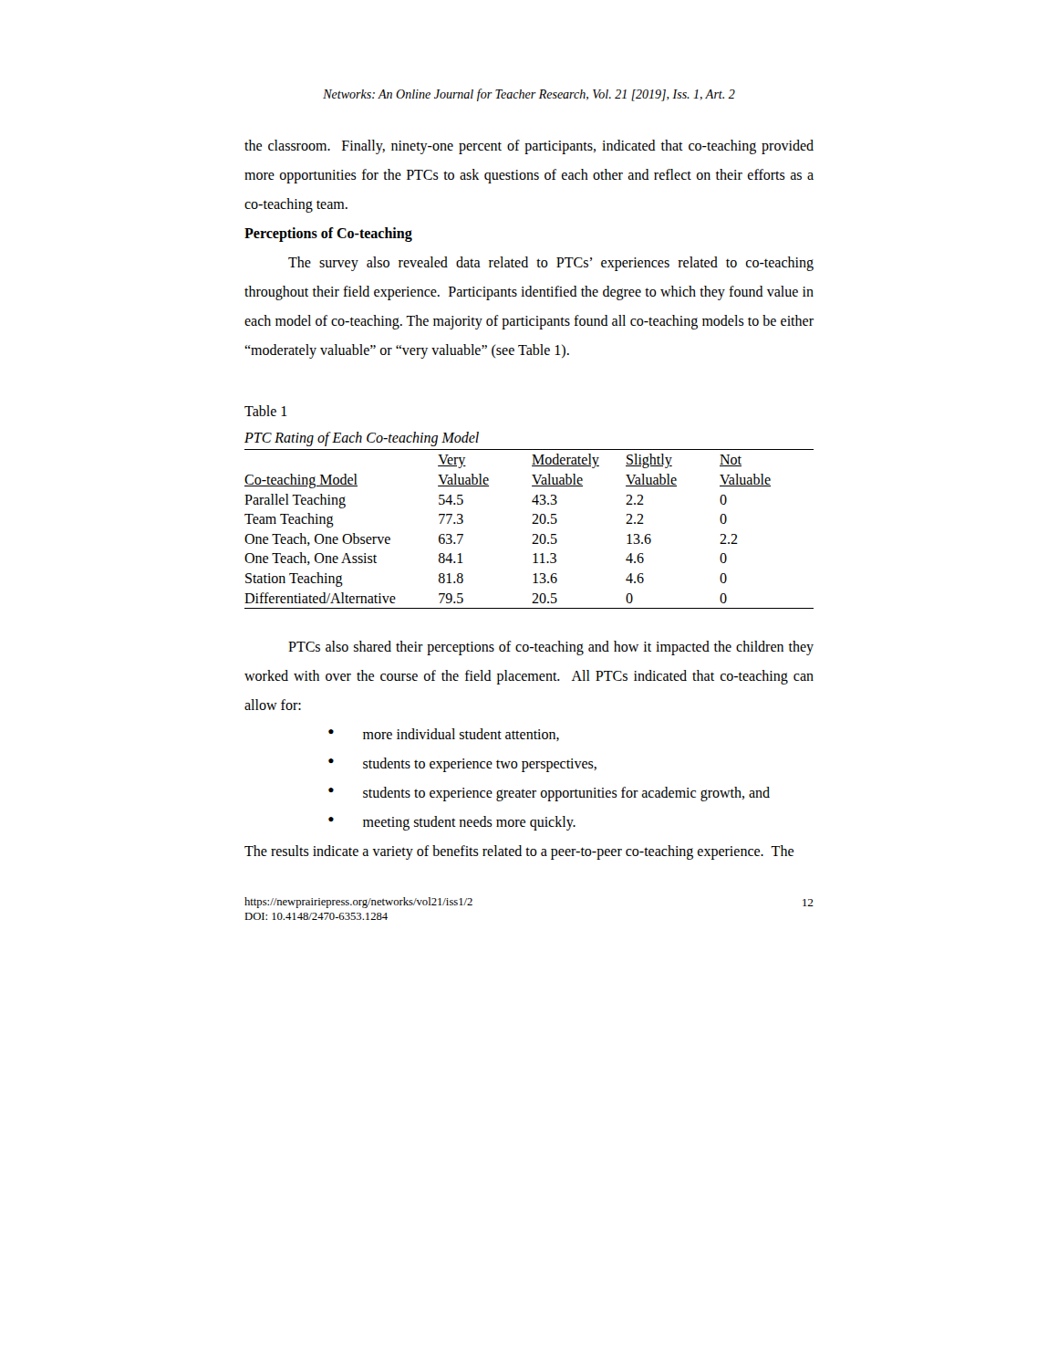Networks: An Online Journal for Teacher Research, Vol. 21 [2019], Iss. 1, Art. 2
the classroom. Finally, ninety-one percent of participants, indicated that co-teaching provided more opportunities for the PTCs to ask questions of each other and reflect on their efforts as a co-teaching team.
Perceptions of Co-teaching
The survey also revealed data related to PTCs’ experiences related to co-teaching throughout their field experience. Participants identified the degree to which they found value in each model of co-teaching. The majority of participants found all co-teaching models to be either “moderately valuable” or “very valuable” (see Table 1).
Table 1
PTC Rating of Each Co-teaching Model
| Co-teaching Model | Very Valuable | Moderately Valuable | Slightly Valuable | Not Valuable |
| --- | --- | --- | --- | --- |
| Parallel Teaching | 54.5 | 43.3 | 2.2 | 0 |
| Team Teaching | 77.3 | 20.5 | 2.2 | 0 |
| One Teach, One Observe | 63.7 | 20.5 | 13.6 | 2.2 |
| One Teach, One Assist | 84.1 | 11.3 | 4.6 | 0 |
| Station Teaching | 81.8 | 13.6 | 4.6 | 0 |
| Differentiated/Alternative | 79.5 | 20.5 | 0 | 0 |
PTCs also shared their perceptions of co-teaching and how it impacted the children they worked with over the course of the field placement. All PTCs indicated that co-teaching can allow for:
more individual student attention,
students to experience two perspectives,
students to experience greater opportunities for academic growth, and
meeting student needs more quickly.
The results indicate a variety of benefits related to a peer-to-peer co-teaching experience. The
https://newprairiepress.org/networks/vol21/iss1/2
DOI: 10.4148/2470-6353.1284
12